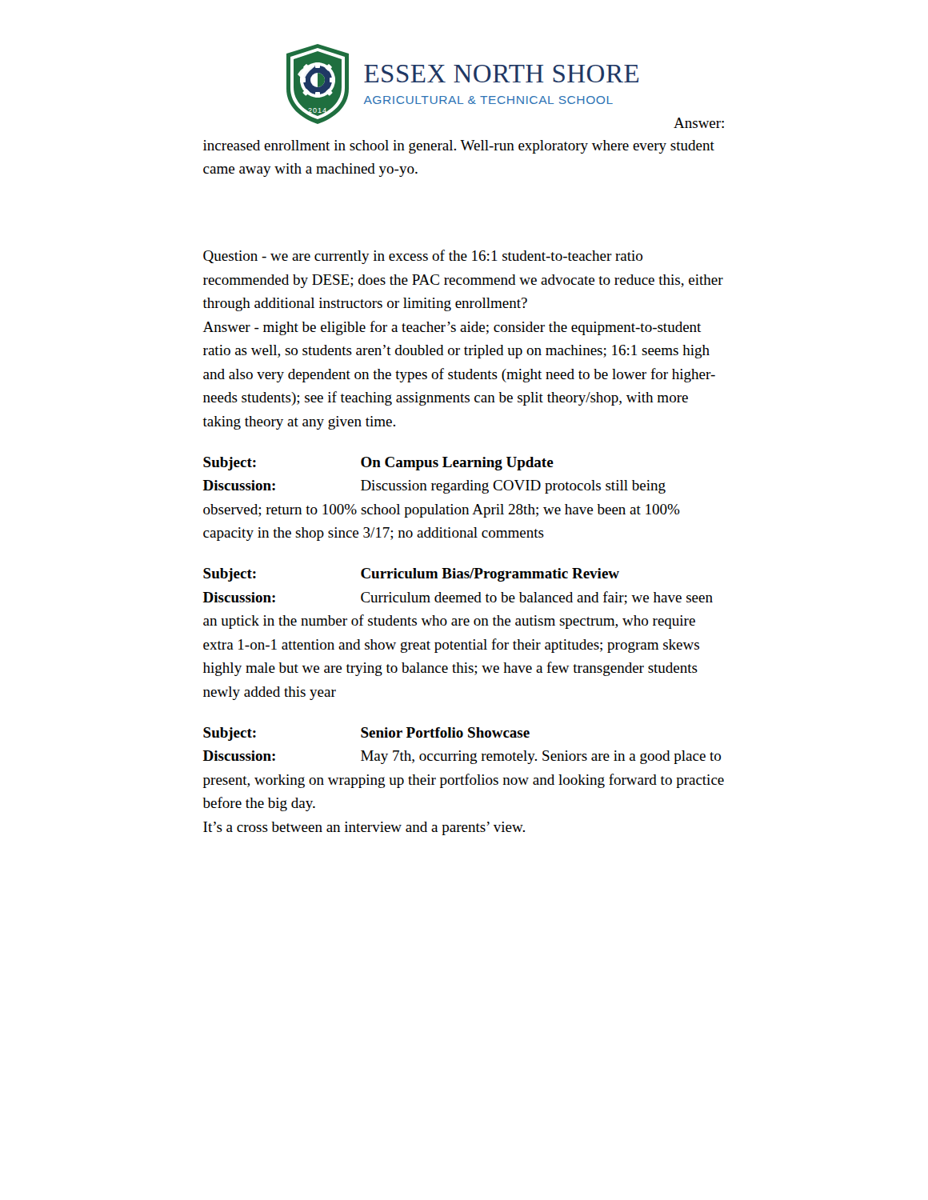2014
ESSEX NORTH SHORE
AGRICULTURAL & TECHNICAL SCHOOL
Answer:
increased enrollment in school in general. Well-run exploratory where every student came away with a machined yo-yo.
Question - we are currently in excess of the 16:1 student-to-teacher ratio recommended by DESE; does the PAC recommend we advocate to reduce this, either through additional instructors or limiting enrollment?
Answer - might be eligible for a teacher’s aide; consider the equipment-to-student ratio as well, so students aren’t doubled or tripled up on machines; 16:1 seems high and also very dependent on the types of students (might need to be lower for higher-needs students); see if teaching assignments can be split theory/shop, with more taking theory at any given time.
Subject: On Campus Learning Update
Discussion: Discussion regarding COVID protocols still being observed; return to 100% school population April 28th; we have been at 100% capacity in the shop since 3/17; no additional comments
Subject: Curriculum Bias/Programmatic Review
Discussion: Curriculum deemed to be balanced and fair; we have seen an uptick in the number of students who are on the autism spectrum, who require extra 1-on-1 attention and show great potential for their aptitudes; program skews highly male but we are trying to balance this; we have a few transgender students newly added this year
Subject: Senior Portfolio Showcase
Discussion: May 7th, occurring remotely. Seniors are in a good place to present, working on wrapping up their portfolios now and looking forward to practice before the big day.
It’s a cross between an interview and a parents’ view.